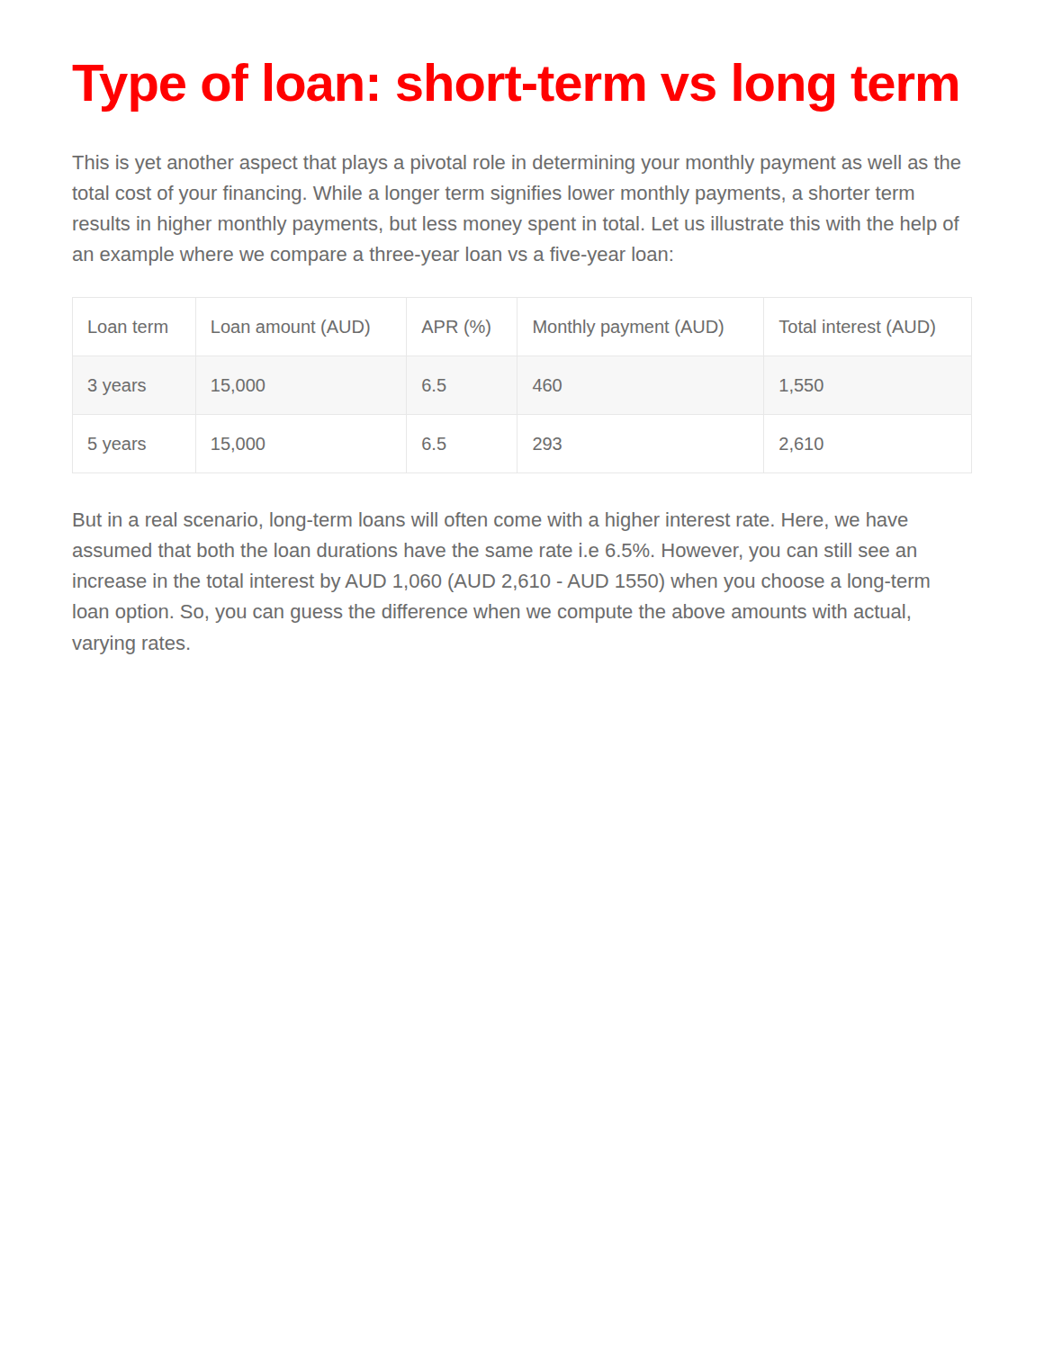Type of loan: short-term vs long term
This is yet another aspect that plays a pivotal role in determining your monthly payment as well as the total cost of your financing. While a longer term signifies lower monthly payments, a shorter term results in higher monthly payments, but less money spent in total. Let us illustrate this with the help of an example where we compare a three-year loan vs a five-year loan:
| Loan term | Loan amount (AUD) | APR (%) | Monthly payment (AUD) | Total interest (AUD) |
| --- | --- | --- | --- | --- |
| 3 years | 15,000 | 6.5 | 460 | 1,550 |
| 5 years | 15,000 | 6.5 | 293 | 2,610 |
But in a real scenario, long-term loans will often come with a higher interest rate. Here, we have assumed that both the loan durations have the same rate i.e 6.5%. However, you can still see an increase in the total interest by AUD 1,060 (AUD 2,610 - AUD 1550) when you choose a long-term loan option. So, you can guess the difference when we compute the above amounts with actual, varying rates.